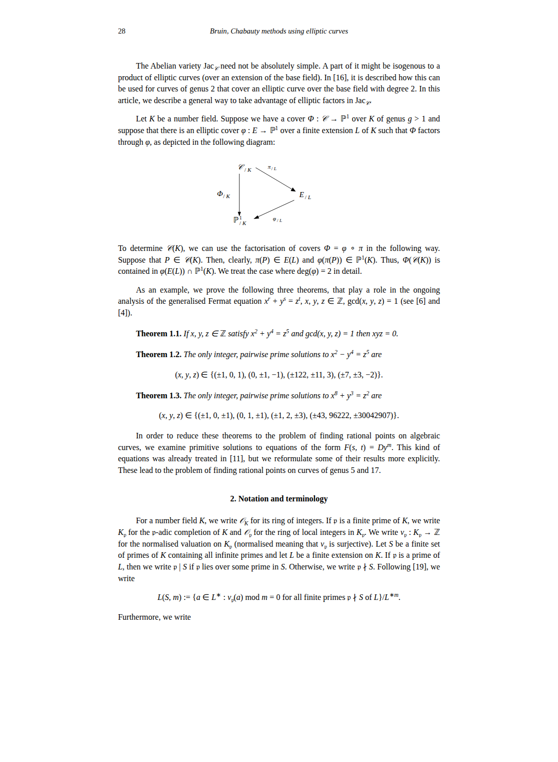28
Bruin, Chabauty methods using elliptic curves
The Abelian variety Jac𝒞 need not be absolutely simple. A part of it might be isogenous to a product of elliptic curves (over an extension of the base field). In [16], it is described how this can be used for curves of genus 2 that cover an elliptic curve over the base field with degree 2. In this article, we describe a general way to take advantage of elliptic factors in Jac𝒞.
Let K be a number field. Suppose we have a cover Φ : 𝒞 → ℙ1 over K of genus g > 1 and suppose that there is an elliptic cover φ : E → ℙ1 over a finite extension L of K such that Φ factors through φ, as depicted in the following diagram:
𝒞 / K E / L ℙ 1 / K Φ / K π / L φ / L
To determine 𝒞(K), we can use the factorisation of covers Φ = φ ∘ π in the following way. Suppose that P ∈ 𝒞(K). Then, clearly, π(P) ∈ E(L) and φ(π(P)) ∈ ℙ1(K). Thus, Φ(𝒞(K)) is contained in φ(E(L)) ∩ ℙ1(K). We treat the case where deg(φ) = 2 in detail.
As an example, we prove the following three theorems, that play a role in the ongoing analysis of the generalised Fermat equation xr + ys = zt, x, y, z ∈ ℤ, gcd(x, y, z) = 1 (see [6] and [4]).
Theorem 1.1. If x, y, z ∈ ℤ satisfy x2 + y4 = z5 and gcd(x, y, z) = 1 then xyz = 0.
Theorem 1.2. The only integer, pairwise prime solutions to x2 − y4 = z5 are
(x, y, z) ∈ {(±1, 0, 1), (0, ±1, −1), (±122, ±11, 3), (±7, ±3, −2)}.
Theorem 1.3. The only integer, pairwise prime solutions to x8 + y3 = z2 are
(x, y, z) ∈ {(±1, 0, ±1), (0, 1, ±1), (±1, 2, ±3), (±43, 96222, ±30042907)}.
In order to reduce these theorems to the problem of finding rational points on algebraic curves, we examine primitive solutions to equations of the form F(s, t) = Dym. This kind of equations was already treated in [11], but we reformulate some of their results more explicitly. These lead to the problem of finding rational points on curves of genus 5 and 17.
2. Notation and terminology
For a number field K, we write 𝒪K for its ring of integers. If 𝔭 is a finite prime of K, we write K𝔭 for the 𝔭-adic completion of K and 𝒪𝔭 for the ring of local integers in K𝔭. We write v𝔭 : K𝔭 → ℤ for the normalised valuation on K𝔭 (normalised meaning that v𝔭 is surjective). Let S be a finite set of primes of K containing all infinite primes and let L be a finite extension on K. If 𝔭 is a prime of L, then we write 𝔭 | S if 𝔭 lies over some prime in S. Otherwise, we write 𝔭 ∤ S. Following [19], we write
L(S, m) := {a ∈ L∗ : v𝔭(a) mod m = 0 for all finite primes 𝔭 ∤ S of L}/L∗m.
Furthermore, we write